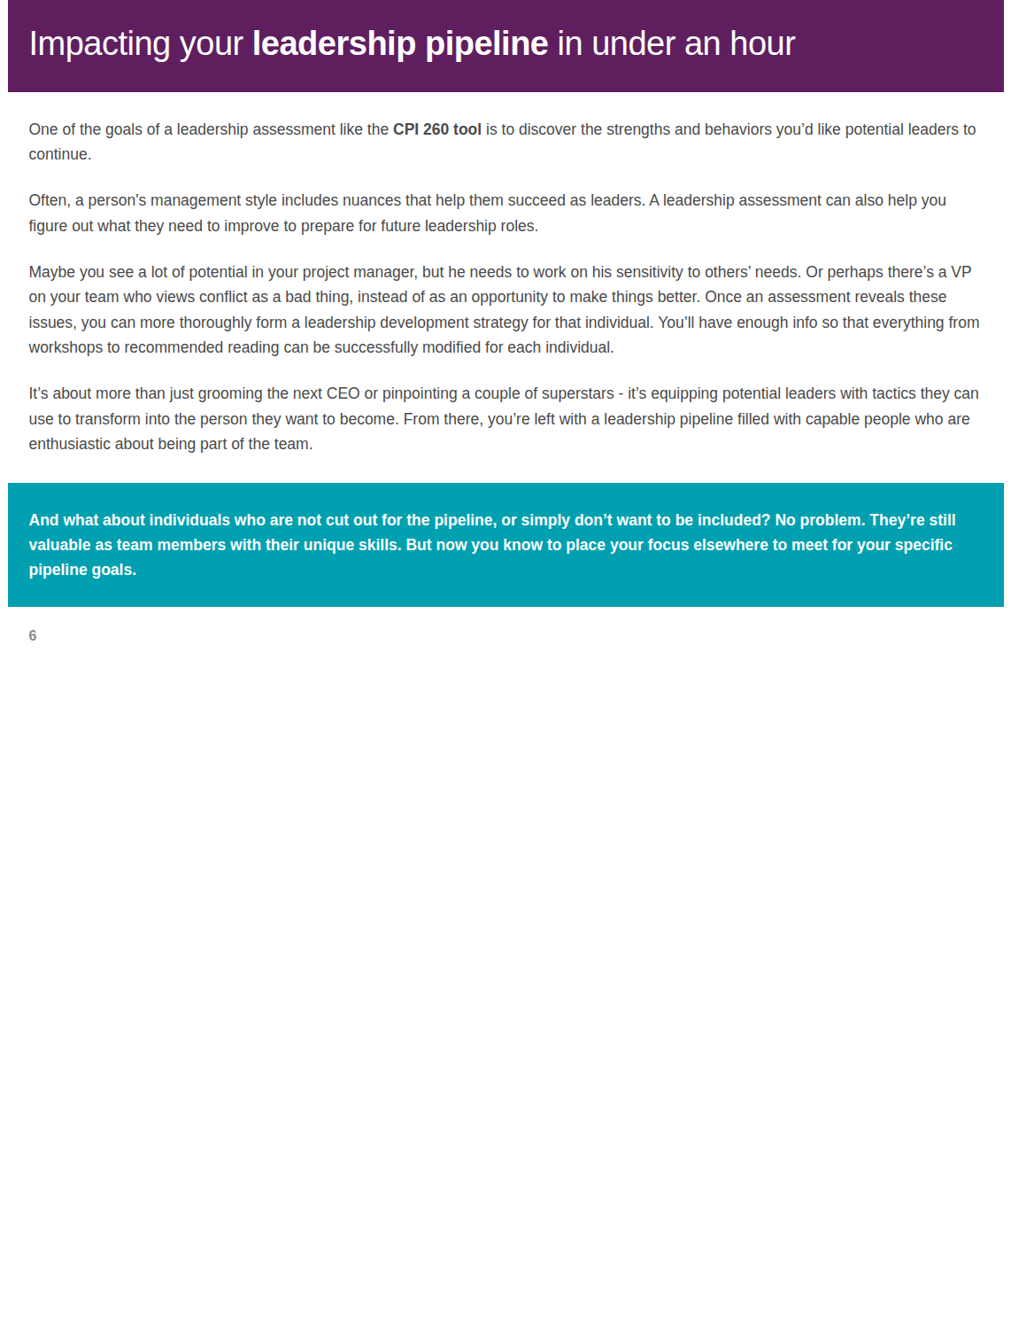Impacting your leadership pipeline in under an hour
One of the goals of a leadership assessment like the CPI 260 tool is to discover the strengths and behaviors you’d like potential leaders to continue.
Often, a person's management style includes nuances that help them succeed as leaders. A leadership assessment can also help you figure out what they need to improve to prepare for future leadership roles.
Maybe you see a lot of potential in your project manager, but he needs to work on his sensitivity to others’ needs. Or perhaps there’s a VP on your team who views conflict as a bad thing, instead of as an opportunity to make things better. Once an assessment reveals these issues, you can more thoroughly form a leadership development strategy for that individual. You’ll have enough info so that everything from workshops to recommended reading can be successfully modified for each individual.
It’s about more than just grooming the next CEO or pinpointing a couple of superstars - it’s equipping potential leaders with tactics they can use to transform into the person they want to become. From there, you’re left with a leadership pipeline filled with capable people who are enthusiastic about being part of the team.
And what about individuals who are not cut out for the pipeline, or simply don’t want to be included? No problem. They’re still valuable as team members with their unique skills. But now you know to place your focus elsewhere to meet for your specific pipeline goals.
6